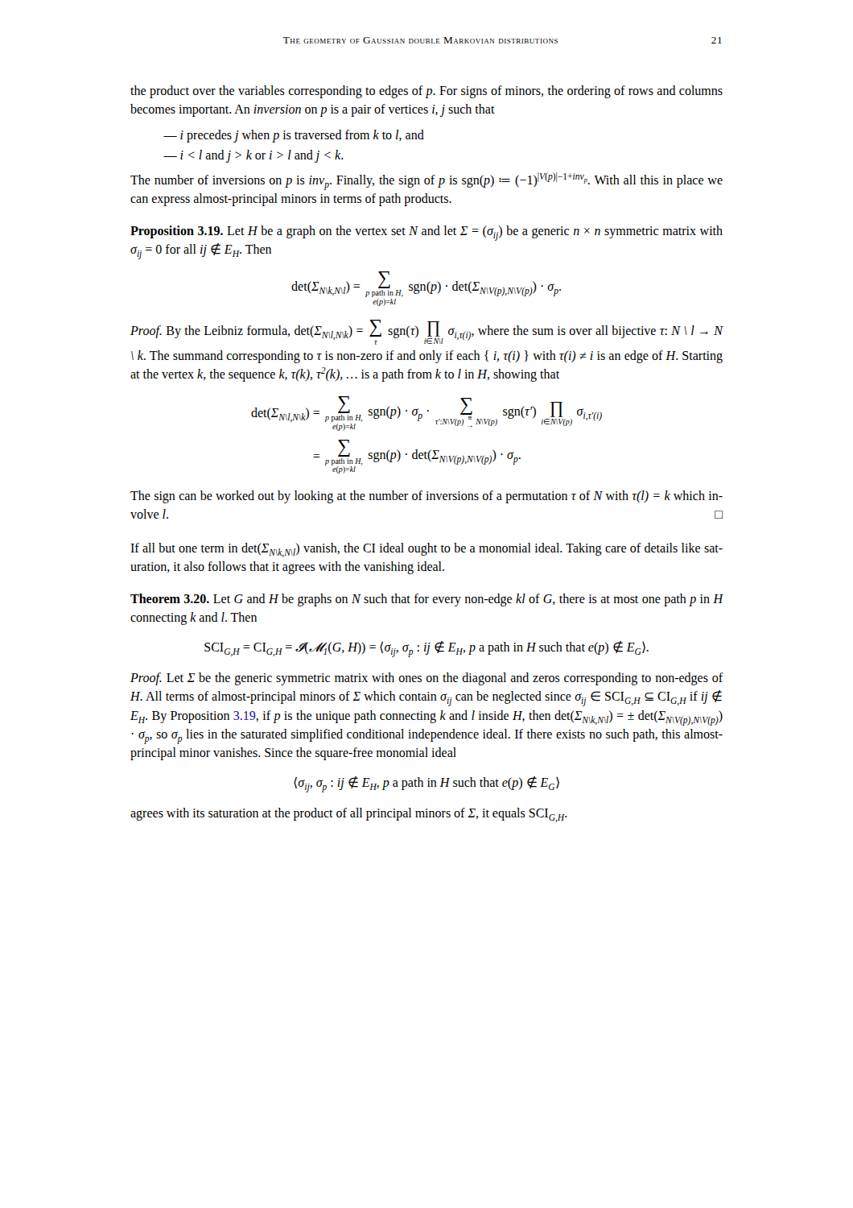The geometry of Gaussian double Markovian distributions 21
the product over the variables corresponding to edges of p. For signs of minors, the ordering of rows and columns becomes important. An inversion on p is a pair of vertices i, j such that
i precedes j when p is traversed from k to l, and
i < l and j > k or i > l and j < k.
The number of inversions on p is invp. Finally, the sign of p is sgn(p) ≔ (−1)|V(p)|−1+invp. With all this in place we can express almost-principal minors in terms of path products.
Proposition 3.19. Let H be a graph on the vertex set N and let Σ = (σij) be a generic n × n symmetric matrix with σij = 0 for all ij ∉ EH. Then
det(ΣN\k,N\l) = ∑ p path in H, e(p)=kl sgn(p) · det(ΣN\V(p),N\V(p)) · σp.
Proof. By the Leibniz formula, det(ΣN\l,N\k) = ∑τ sgn(τ) ∏i∈N\l σi,τ(i), where the sum is over all bijective τ: N \ l → N \ k. The summand corresponding to τ is non-zero if and only if each { i, τ(i) } with τ(i) ≠ i is an edge of H. Starting at the vertex k, the sequence k, τ(k), τ2(k), … is a path from k to l in H, showing that
det(ΣN\l,N\k) = ∑ p path in H, e(p)=kl sgn(p) · σp · ∑ τ′:N\V(p) ≅→ N\V(p) sgn(τ′) ∏ i∈N\V(p) σi,τ′(i) = ∑ p path in H, e(p)=kl sgn(p) · det(ΣN\V(p),N\V(p)) · σp.
The sign can be worked out by looking at the number of inversions of a permutation τ of N with τ(l) = k which involve l. □
If all but one term in det(ΣN\k,N\l) vanish, the CI ideal ought to be a monomial ideal. Taking care of details like saturation, it also follows that it agrees with the vanishing ideal.
Theorem 3.20. Let G and H be graphs on N such that for every non-edge kl of G, there is at most one path p in H connecting k and l. Then
SCIG,H = CIG,H = 𝓘(𝓜1(G, H)) = ⟨σij, σp : ij ∉ EH, p a path in H such that e(p) ∉ EG⟩.
Proof. Let Σ be the generic symmetric matrix with ones on the diagonal and zeros corresponding to non-edges of H. All terms of almost-principal minors of Σ which contain σij can be neglected since σij ∈ SCIG,H ⊆ CIG,H if ij ∉ EH. By Proposition 3.19, if p is the unique path connecting k and l inside H, then det(ΣN\k,N\l) = ± det(ΣN\V(p),N\V(p)) · σp, so σp lies in the saturated simplified conditional independence ideal. If there exists no such path, this almost-principal minor vanishes. Since the square-free monomial ideal
⟨σij, σp : ij ∉ EH, p a path in H such that e(p) ∉ EG⟩
agrees with its saturation at the product of all principal minors of Σ, it equals SCIG,H.